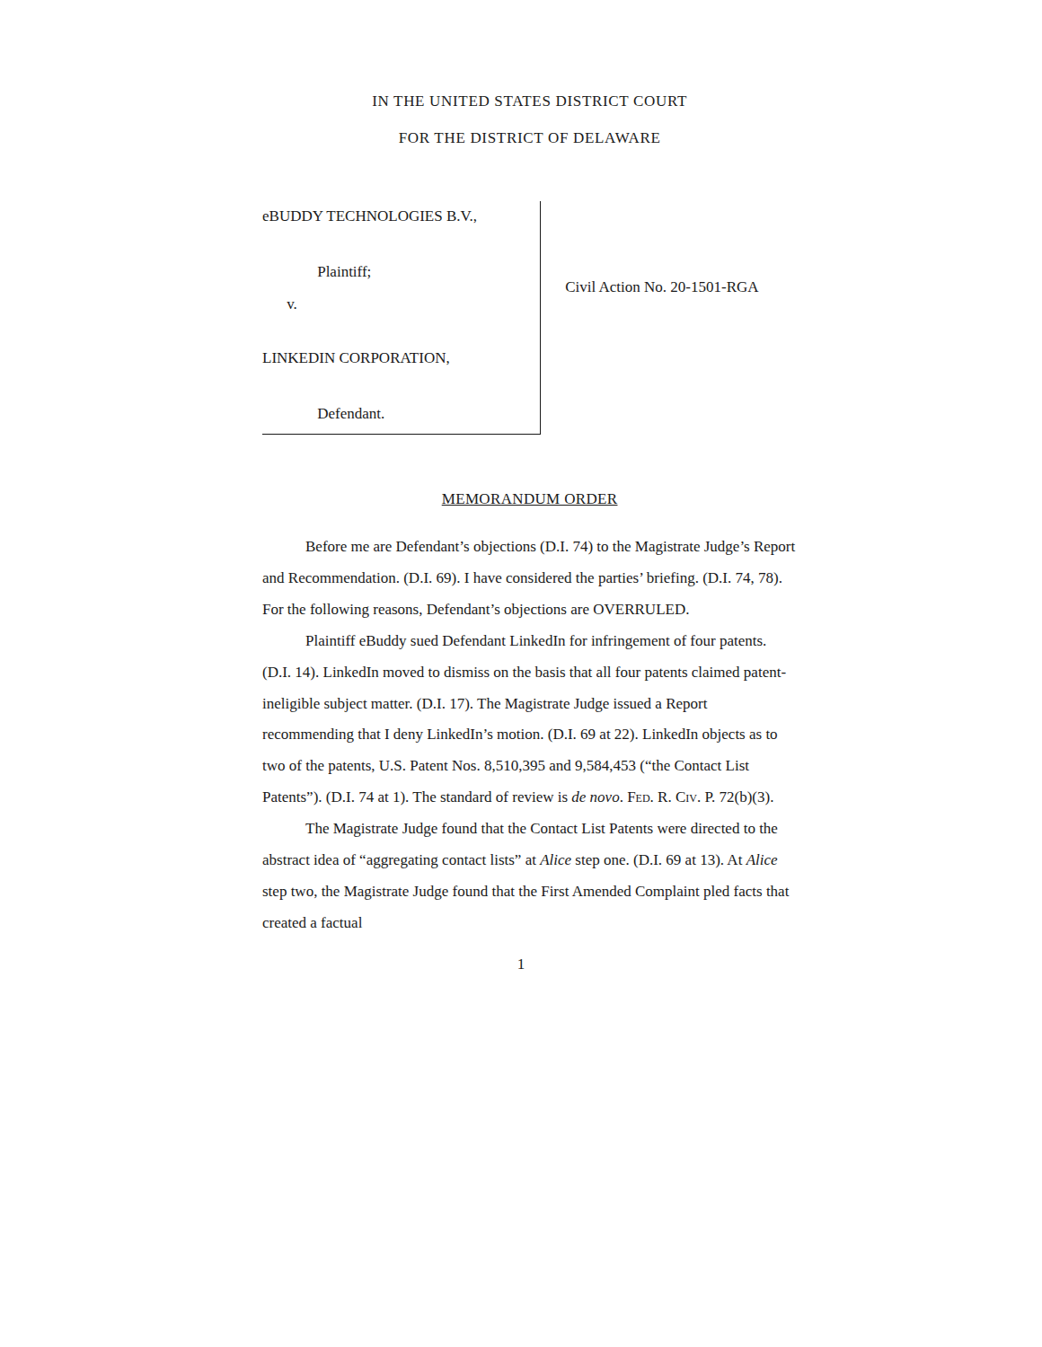IN THE UNITED STATES DISTRICT COURT
FOR THE DISTRICT OF DELAWARE
| eBUDDY TECHNOLOGIES B.V., Plaintiff; v. LINKEDIN CORPORATION, Defendant. | Civil Action No. 20-1501-RGA |
MEMORANDUM ORDER
Before me are Defendant’s objections (D.I. 74) to the Magistrate Judge’s Report and Recommendation. (D.I. 69). I have considered the parties’ briefing. (D.I. 74, 78). For the following reasons, Defendant’s objections are OVERRULED.
Plaintiff eBuddy sued Defendant LinkedIn for infringement of four patents. (D.I. 14). LinkedIn moved to dismiss on the basis that all four patents claimed patent-ineligible subject matter. (D.I. 17). The Magistrate Judge issued a Report recommending that I deny LinkedIn’s motion. (D.I. 69 at 22). LinkedIn objects as to two of the patents, U.S. Patent Nos. 8,510,395 and 9,584,453 (“the Contact List Patents”). (D.I. 74 at 1). The standard of review is de novo. Fed. R. Civ. P. 72(b)(3).
The Magistrate Judge found that the Contact List Patents were directed to the abstract idea of “aggregating contact lists” at Alice step one. (D.I. 69 at 13). At Alice step two, the Magistrate Judge found that the First Amended Complaint pled facts that created a factual
1